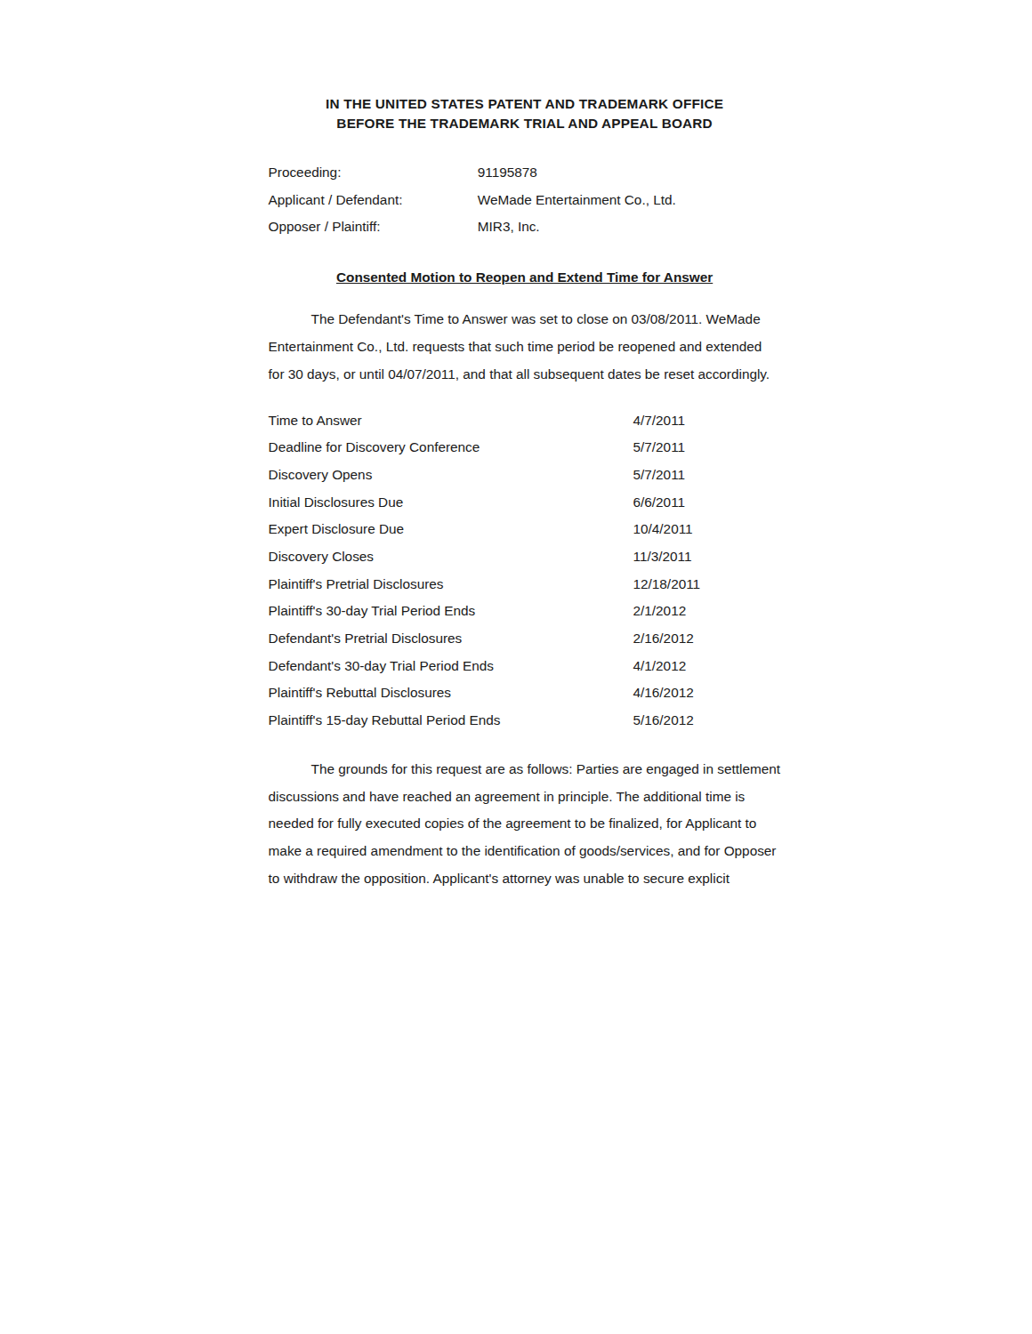IN THE UNITED STATES PATENT AND TRADEMARK OFFICE
BEFORE THE TRADEMARK TRIAL AND APPEAL BOARD
Proceeding:
91195878
Applicant / Defendant:
WeMade Entertainment Co., Ltd.
Opposer / Plaintiff:
MIR3, Inc.
Consented Motion to Reopen and Extend Time for Answer
The Defendant's Time to Answer was set to close on 03/08/2011. WeMade Entertainment Co., Ltd. requests that such time period be reopened and extended for 30 days, or until 04/07/2011, and that all subsequent dates be reset accordingly.
| Time to Answer | 4/7/2011 |
| Deadline for Discovery Conference | 5/7/2011 |
| Discovery Opens | 5/7/2011 |
| Initial Disclosures Due | 6/6/2011 |
| Expert Disclosure Due | 10/4/2011 |
| Discovery Closes | 11/3/2011 |
| Plaintiff's Pretrial Disclosures | 12/18/2011 |
| Plaintiff's 30-day Trial Period Ends | 2/1/2012 |
| Defendant's Pretrial Disclosures | 2/16/2012 |
| Defendant's 30-day Trial Period Ends | 4/1/2012 |
| Plaintiff's Rebuttal Disclosures | 4/16/2012 |
| Plaintiff's 15-day Rebuttal Period Ends | 5/16/2012 |
The grounds for this request are as follows: Parties are engaged in settlement discussions and have reached an agreement in principle. The additional time is needed for fully executed copies of the agreement to be finalized, for Applicant to make a required amendment to the identification of goods/services, and for Opposer to withdraw the opposition. Applicant's attorney was unable to secure explicit